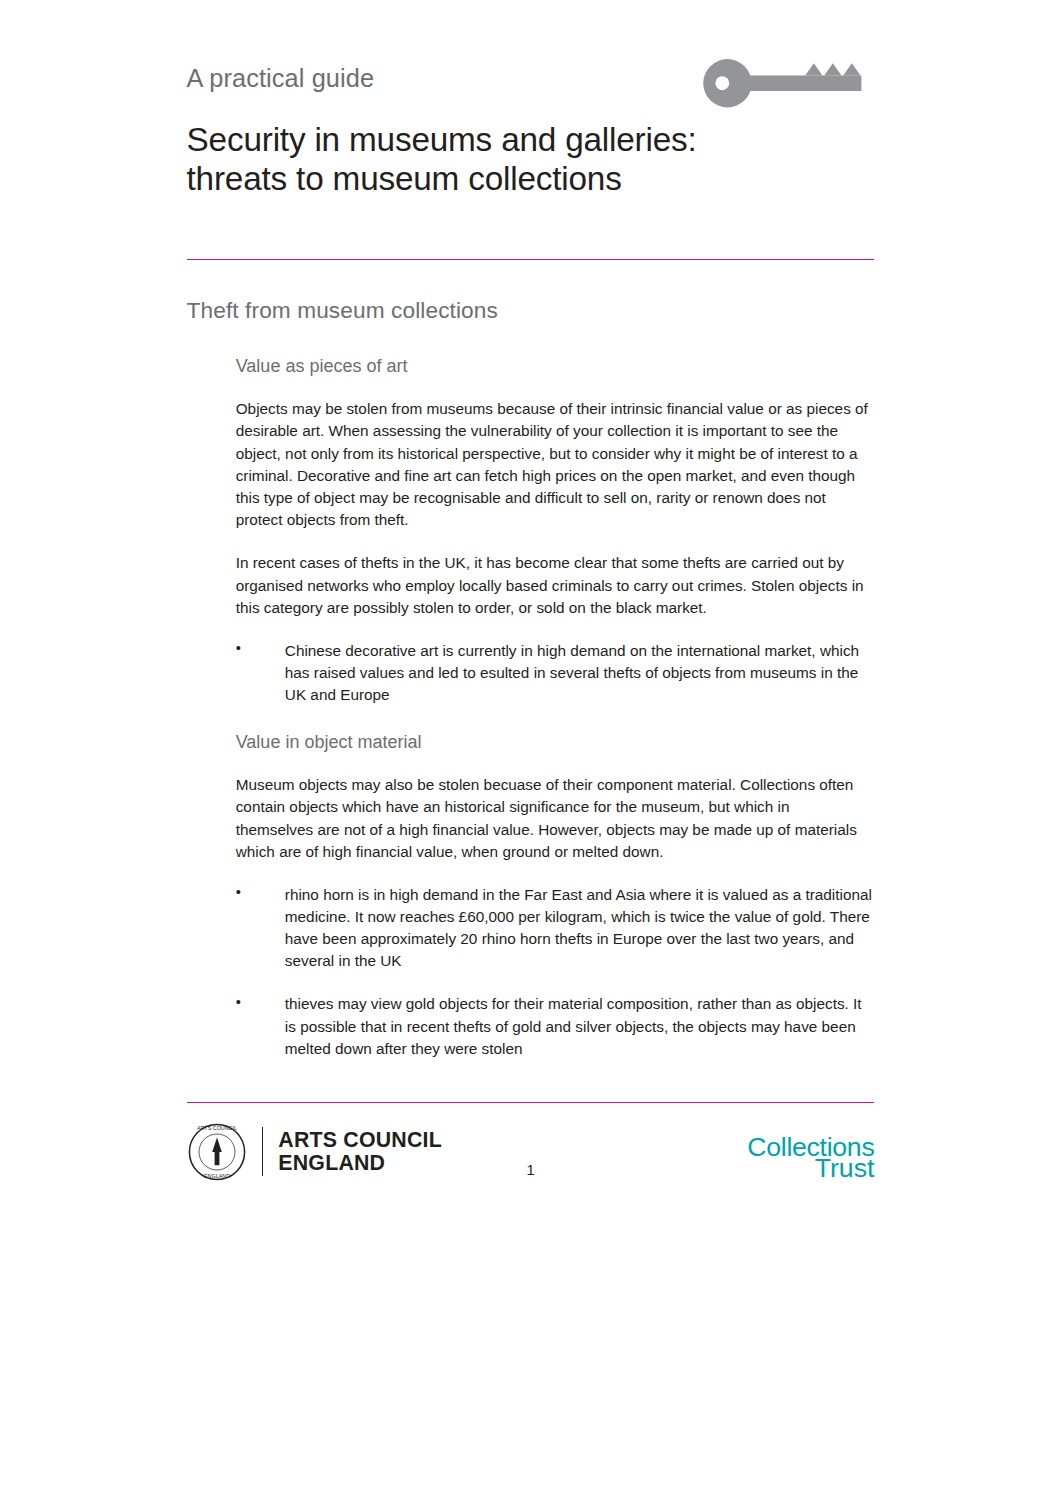A practical guide
Security in museums and galleries:
threats to museum collections
Theft from museum collections
Value as pieces of art
Objects may be stolen from museums because of their intrinsic financial value or as pieces of desirable art. When assessing the vulnerability of your collection it is important to see the object, not only from its historical perspective, but to consider why it might be of interest to a criminal. Decorative and fine art can fetch high prices on the open market, and even though this type of object may be recognisable and difficult to sell on, rarity or renown does not protect objects from theft.
In recent cases of thefts in the UK, it has become clear that some thefts are carried out by organised networks who employ locally based criminals to carry out crimes. Stolen objects in this category are possibly stolen to order, or sold on the black market.
Chinese decorative art is currently in high demand on the international market, which has raised values and led to esulted in several thefts of objects from museums in the UK and Europe
Value in object material
Museum objects may also be stolen becuase of their component material. Collections often contain objects which have an historical significance for the museum, but which in themselves are not of a high financial value. However, objects may be made up of materials which are of high financial value, when ground or melted down.
rhino horn is in high demand in the Far East and Asia where it is valued as a traditional medicine. It now reaches £60,000 per kilogram, which is twice the value of gold. There have been approximately 20 rhino horn thefts in Europe over the last two years, and several in the UK
thieves may view gold objects for their material composition, rather than as objects. It is possible that in recent thefts of gold and silver objects, the objects may have been melted down after they were stolen
ARTS COUNCIL ENGLAND
ARTS COUNCIL
ENGLAND
Collections Trust
1